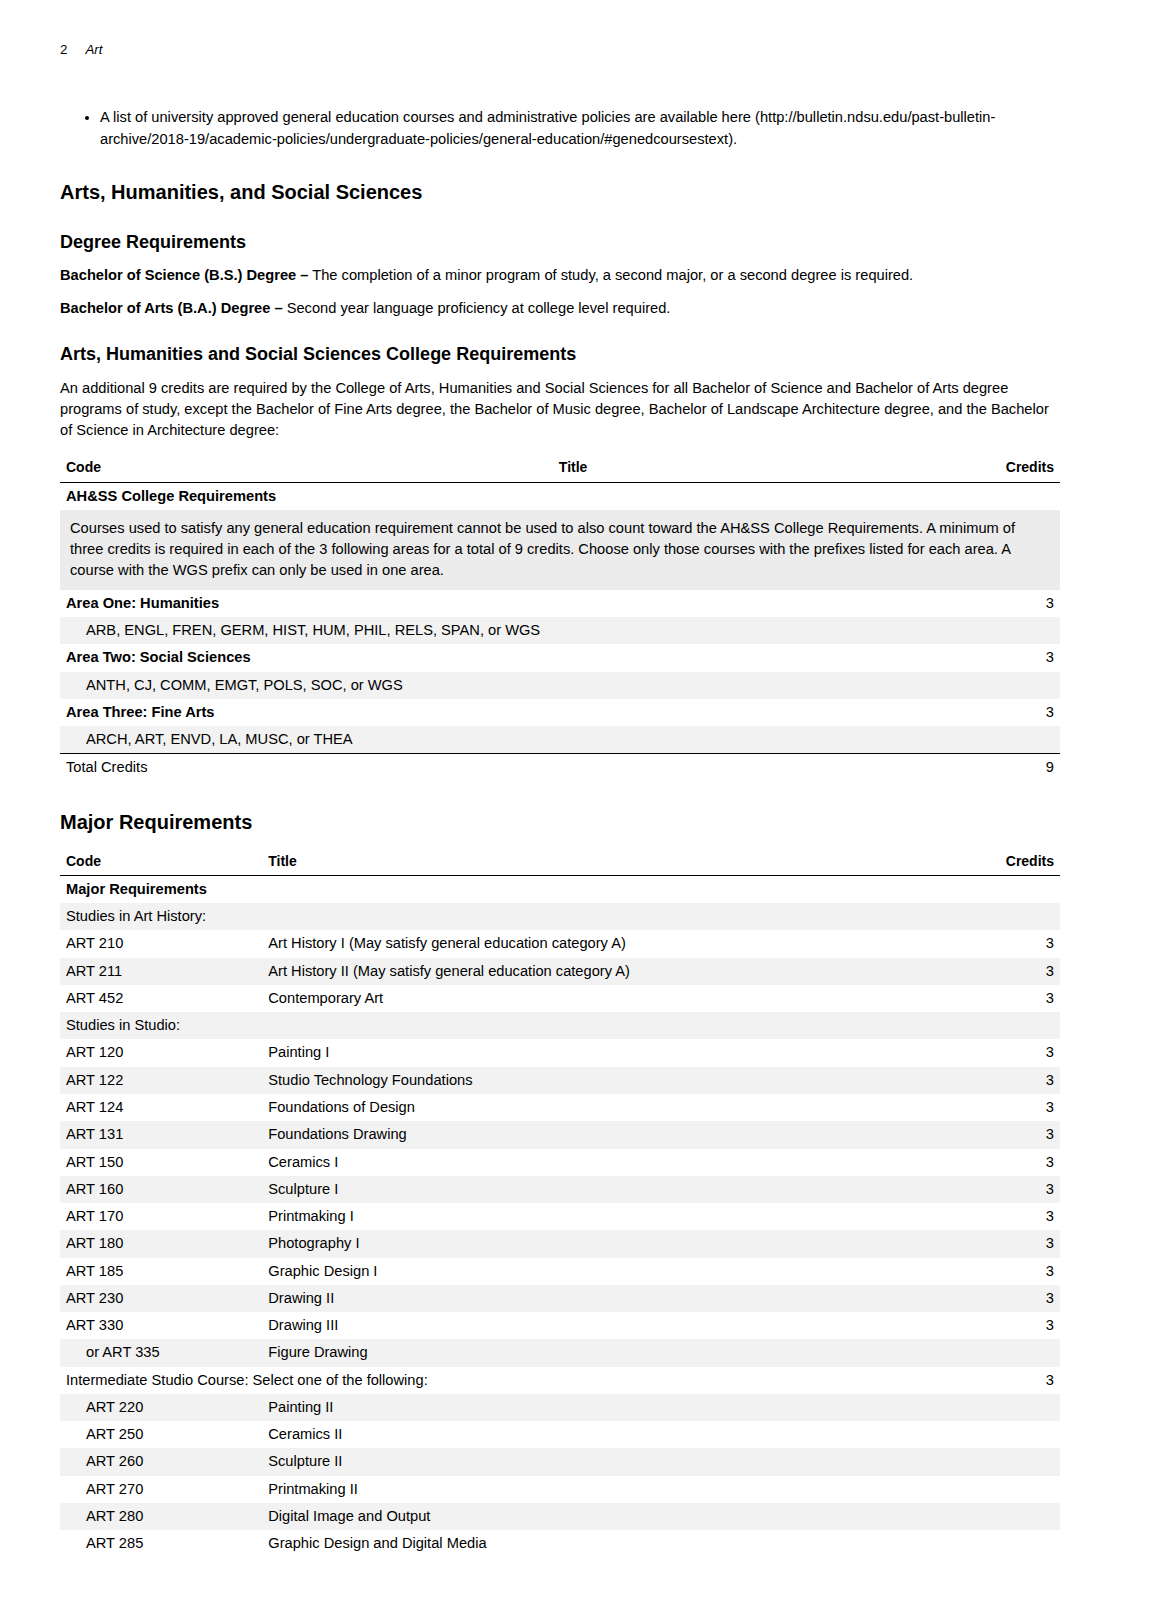2 Art
A list of university approved general education courses and administrative policies are available here (http://bulletin.ndsu.edu/past-bulletin-archive/2018-19/academic-policies/undergraduate-policies/general-education/#genedcoursestext).
Arts, Humanities, and Social Sciences
Degree Requirements
Bachelor of Science (B.S.) Degree – The completion of a minor program of study, a second major, or a second degree is required.
Bachelor of Arts (B.A.) Degree – Second year language proficiency at college level required.
Arts, Humanities and Social Sciences College Requirements
An additional 9 credits are required by the College of Arts, Humanities and Social Sciences for all Bachelor of Science and Bachelor of Arts degree programs of study, except the Bachelor of Fine Arts degree, the Bachelor of Music degree, Bachelor of Landscape Architecture degree, and the Bachelor of Science in Architecture degree:
| Code | Title | Credits |
| --- | --- | --- |
| AH&SS College Requirements |
| Courses used to satisfy any general education requirement cannot be used to also count toward the AH&SS College Requirements. A minimum of three credits is required in each of the 3 following areas for a total of 9 credits. Choose only those courses with the prefixes listed for each area. A course with the WGS prefix can only be used in one area. |
| Area One: Humanities | 3 |
| ARB, ENGL, FREN, GERM, HIST, HUM, PHIL, RELS, SPAN, or WGS | |
| Area Two: Social Sciences | 3 |
| ANTH, CJ, COMM, EMGT, POLS, SOC, or WGS | |
| Area Three: Fine Arts | 3 |
| ARCH, ART, ENVD, LA, MUSC, or THEA | |
| Total Credits | 9 |
Major Requirements
| Code | Title | Credits |
| --- | --- | --- |
| Major Requirements |
| Studies in Art History: |
| ART 210 | Art History I (May satisfy general education category A) | 3 |
| ART 211 | Art History II (May satisfy general education category A) | 3 |
| ART 452 | Contemporary Art | 3 |
| Studies in Studio: |
| ART 120 | Painting I | 3 |
| ART 122 | Studio Technology Foundations | 3 |
| ART 124 | Foundations of Design | 3 |
| ART 131 | Foundations Drawing | 3 |
| ART 150 | Ceramics I | 3 |
| ART 160 | Sculpture I | 3 |
| ART 170 | Printmaking I | 3 |
| ART 180 | Photography I | 3 |
| ART 185 | Graphic Design I | 3 |
| ART 230 | Drawing II | 3 |
| ART 330 | Drawing III | 3 |
| or ART 335 | Figure Drawing | |
| Intermediate Studio Course: Select one of the following: | 3 |
| ART 220 | Painting II | |
| ART 250 | Ceramics II | |
| ART 260 | Sculpture II | |
| ART 270 | Printmaking II | |
| ART 280 | Digital Image and Output | |
| ART 285 | Graphic Design and Digital Media | |